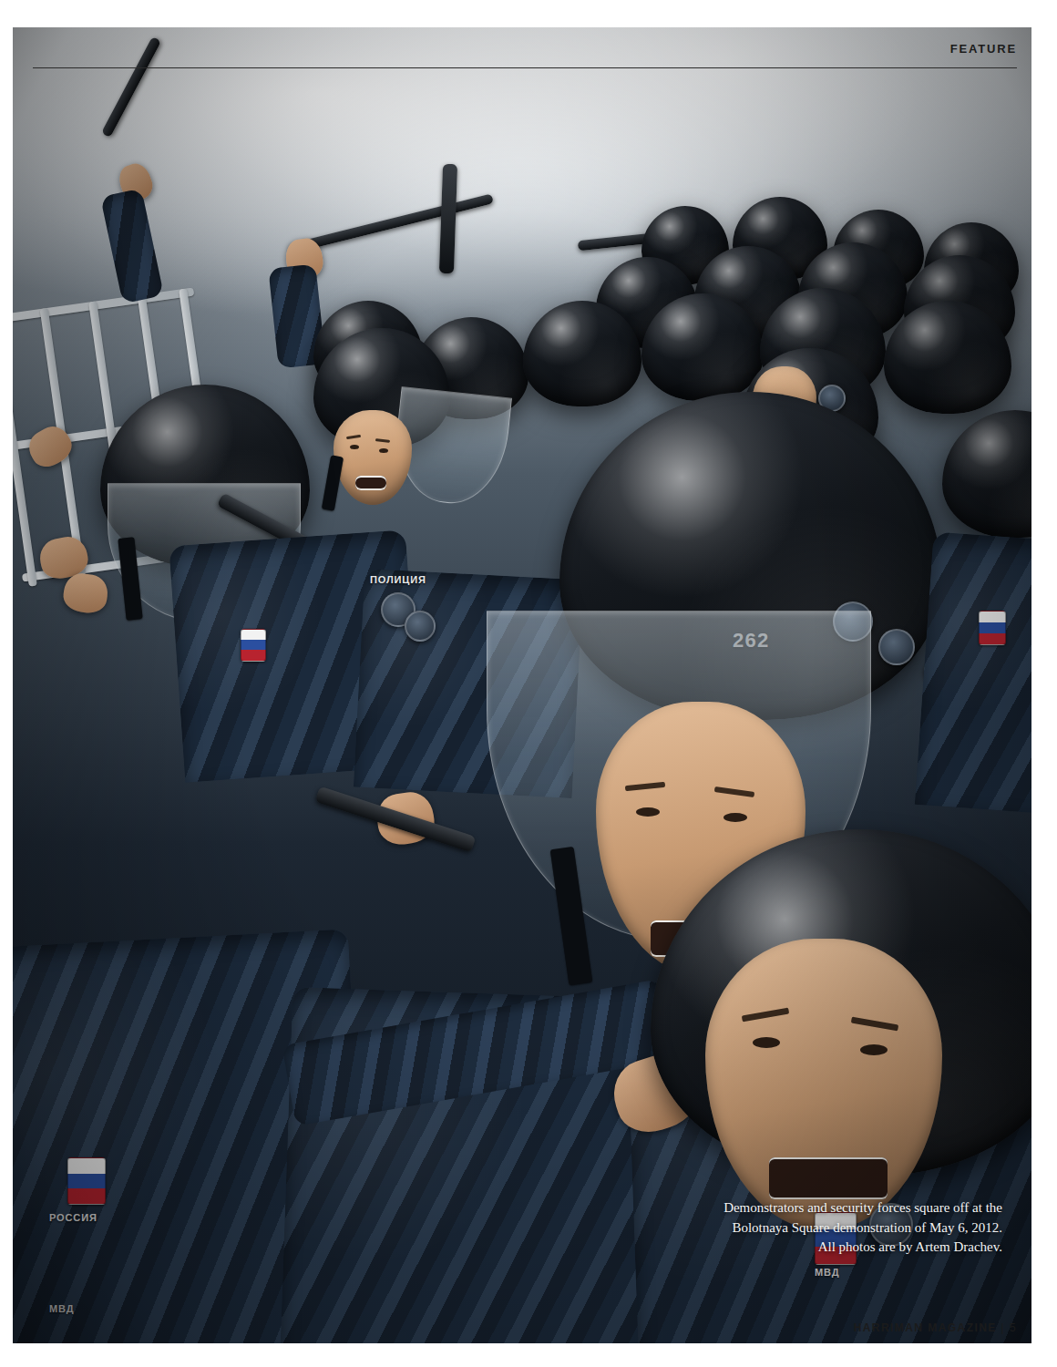ПОЛИЦИЯ
262
МВД
РОССИЯ
МВД
Feature
Demonstrators and security forces square off at the
Bolotnaya Square demonstration of May 6, 2012.
All photos are by Artem Drachev.
Harriman Magazine | 5